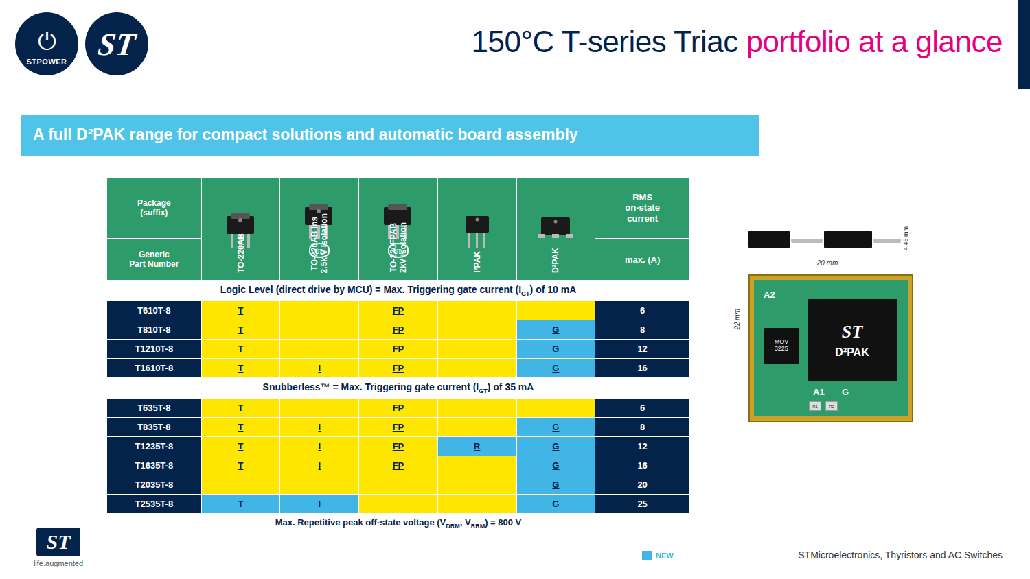⏻
STPOWER
ST
150°C T-series Triac portfolio at a glance
A full D²PAK range for compact solutions and automatic board assembly
| Package (suffix) | TO-220AB | TO-220AB Ins 2.5k V Isolation UL | TO-220FPAB 2kV isolation UL | I²PAK | D²PAK | RMS on-state current |
| --- | --- | --- | --- | --- | --- | --- |
| Generic Part Number | max. (A) |
| Logic Level (direct drive by MCU) = Max. Triggering gate current (I GT ) of 10 mA |
| T610T-8 | T | | FP | | | 6 |
| T810T-8 | T | | FP | | G | 8 |
| T1210T-8 | T | | FP | | G | 12 |
| T1610T-8 | T | I | FP | | G | 16 |
| Snubberless™ = Max. Triggering gate current (I GT ) of 35 mA |
| T635T-8 | T | | FP | | | 6 |
| T835T-8 | T | I | FP | | G | 8 |
| T1235T-8 | T | I | FP | R | G | 12 |
| T1635T-8 | T | I | FP | | G | 16 |
| T2035T-8 | | | | | G | 20 |
| T2535T-8 | T | I | | | G | 25 |
| Max. Repetitive peak off-state voltage (V DRM , V RRM ) = 800 V |
4.45 mm
20 mm
A2
ST
D²PAK
MOV
3225
A1
G
R1
R2
22 mm
ST
life.augmented
NEW
STMicroelectronics, Thyristors and AC Switches